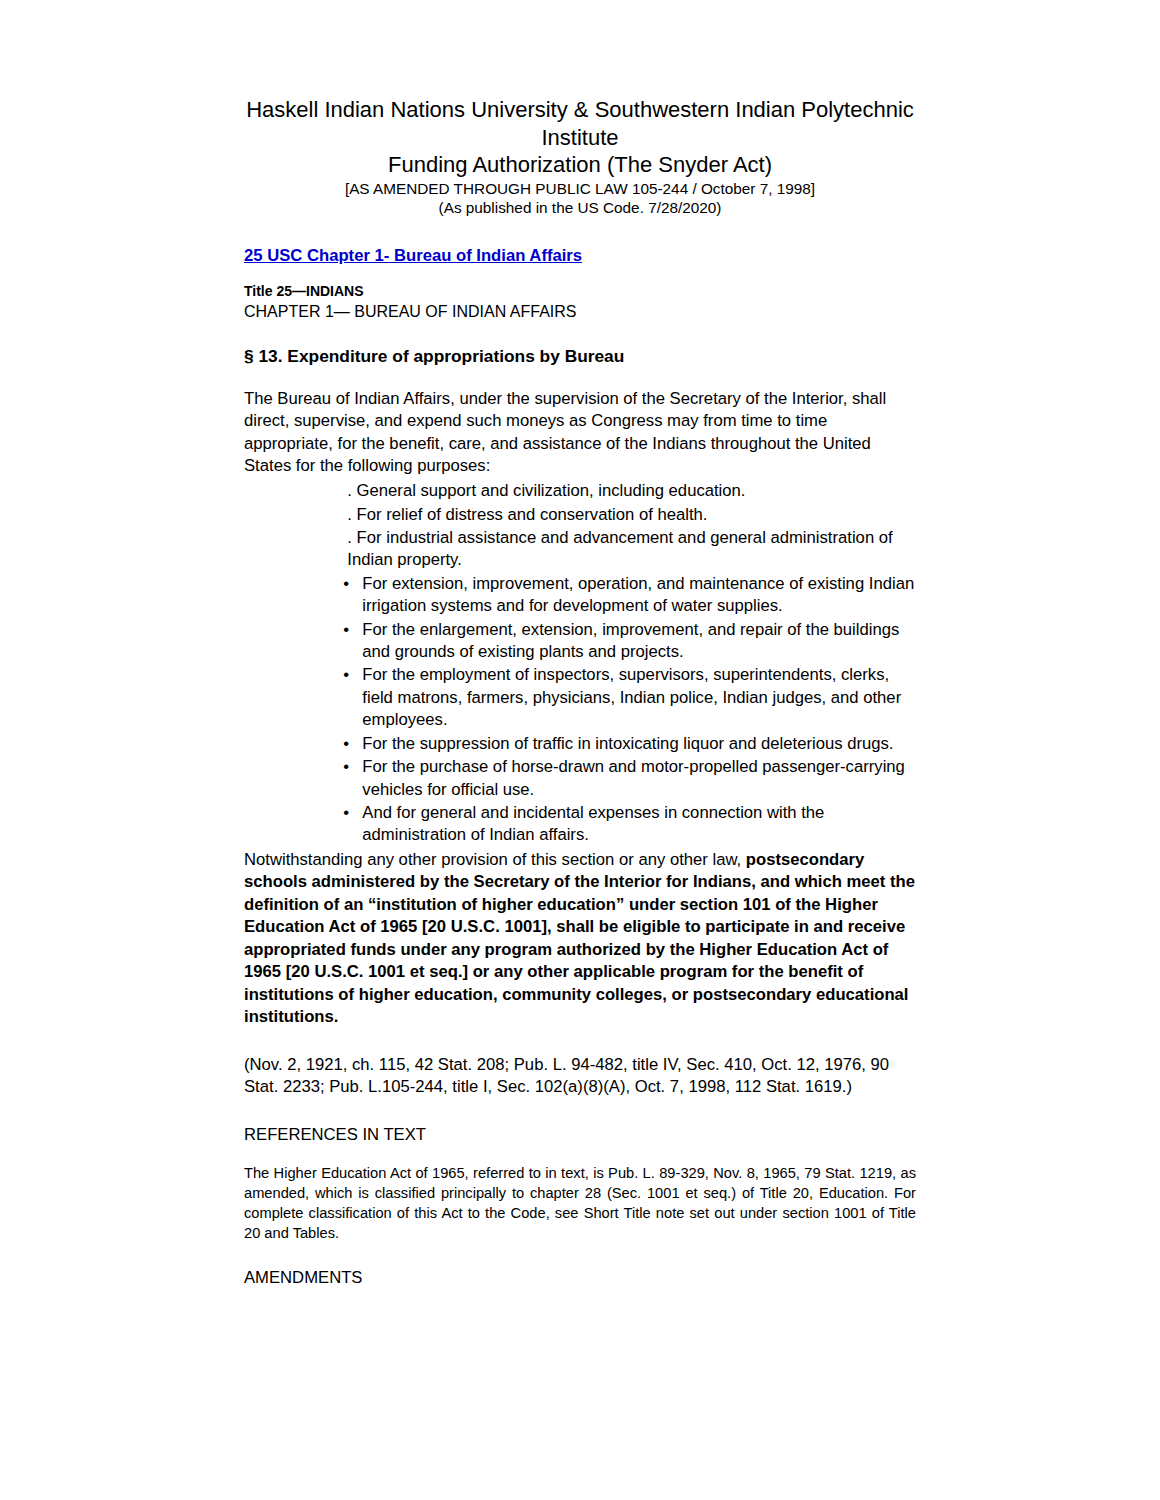Haskell Indian Nations University & Southwestern Indian Polytechnic Institute
Funding Authorization (The Snyder Act)
[AS AMENDED THROUGH PUBLIC LAW 105-244 / October 7, 1998]
(As published in the US Code. 7/28/2020)
25 USC Chapter 1- Bureau of Indian Affairs
Title 25—INDIANS
CHAPTER 1— BUREAU OF INDIAN AFFAIRS
§ 13. Expenditure of appropriations by Bureau
The Bureau of Indian Affairs, under the supervision of the Secretary of the Interior, shall direct, supervise, and expend such moneys as Congress may from time to time appropriate, for the benefit, care, and assistance of the Indians throughout the United States for the following purposes:
. General support and civilization, including education.
. For relief of distress and conservation of health.
. For industrial assistance and advancement and general administration of Indian property.
For extension, improvement, operation, and maintenance of existing Indian irrigation systems and for development of water supplies.
For the enlargement, extension, improvement, and repair of the buildings and grounds of existing plants and projects.
For the employment of inspectors, supervisors, superintendents, clerks, field matrons, farmers, physicians, Indian police, Indian judges, and other employees.
For the suppression of traffic in intoxicating liquor and deleterious drugs.
For the purchase of horse-drawn and motor-propelled passenger-carrying vehicles for official use.
And for general and incidental expenses in connection with the administration of Indian affairs.
Notwithstanding any other provision of this section or any other law, postsecondary schools administered by the Secretary of the Interior for Indians, and which meet the definition of an “institution of higher education” under section 101 of the Higher Education Act of 1965 [20 U.S.C. 1001], shall be eligible to participate in and receive appropriated funds under any program authorized by the Higher Education Act of 1965 [20 U.S.C. 1001 et seq.] or any other applicable program for the benefit of institutions of higher education, community colleges, or postsecondary educational institutions.
(Nov. 2, 1921, ch. 115, 42 Stat. 208; Pub. L. 94-482, title IV, Sec. 410, Oct. 12, 1976, 90 Stat. 2233; Pub. L.105-244, title I, Sec. 102(a)(8)(A), Oct. 7, 1998, 112 Stat. 1619.)
REFERENCES IN TEXT
The Higher Education Act of 1965, referred to in text, is Pub. L. 89-329, Nov. 8, 1965, 79 Stat. 1219, as amended, which is classified principally to chapter 28 (Sec. 1001 et seq.) of Title 20, Education. For complete classification of this Act to the Code, see Short Title note set out under section 1001 of Title 20 and Tables.
AMENDMENTS